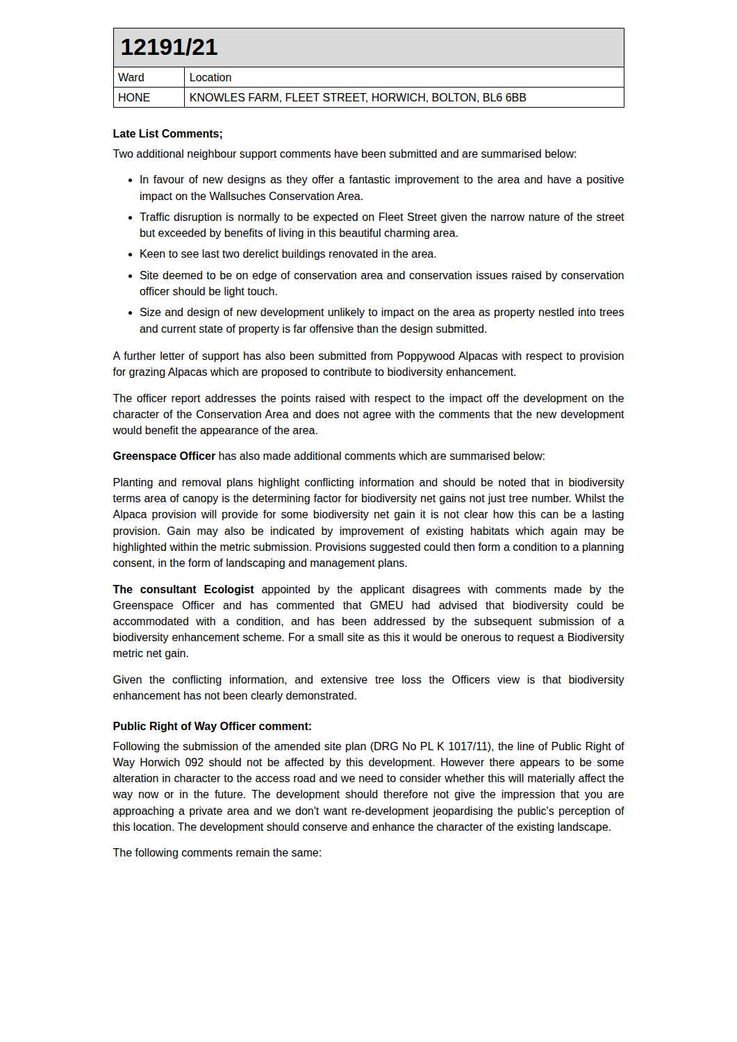| 12191/21 |
| Ward | Location |
| HONE | KNOWLES FARM, FLEET STREET, HORWICH, BOLTON, BL6 6BB |
Late List Comments;
Two additional neighbour support comments have been submitted and are summarised below:
In favour of new designs as they offer a fantastic improvement to the area and have a positive impact on the Wallsuches Conservation Area.
Traffic disruption is normally to be expected on Fleet Street given the narrow nature of the street but exceeded by benefits of living in this beautiful charming area.
Keen to see last two derelict buildings renovated in the area.
Site deemed to be on edge of conservation area and conservation issues raised by conservation officer should be light touch.
Size and design of new development unlikely to impact on the area as property nestled into trees and current state of property is far offensive than the design submitted.
A further letter of support has also been submitted from Poppywood Alpacas with respect to provision for grazing Alpacas which are proposed to contribute to biodiversity enhancement.
The officer report addresses the points raised with respect to the impact off the development on the character of the Conservation Area and does not agree with the comments that the new development would benefit the appearance of the area.
Greenspace Officer has also made additional comments which are summarised below:
Planting and removal plans highlight conflicting information and should be noted that in biodiversity terms area of canopy is the determining factor for biodiversity net gains not just tree number. Whilst the Alpaca provision will provide for some biodiversity net gain it is not clear how this can be a lasting provision. Gain may also be indicated by improvement of existing habitats which again may be highlighted within the metric submission. Provisions suggested could then form a condition to a planning consent, in the form of landscaping and management plans.
The consultant Ecologist appointed by the applicant disagrees with comments made by the Greenspace Officer and has commented that GMEU had advised that biodiversity could be accommodated with a condition, and has been addressed by the subsequent submission of a biodiversity enhancement scheme. For a small site as this it would be onerous to request a Biodiversity metric net gain.
Given the conflicting information, and extensive tree loss the Officers view is that biodiversity enhancement has not been clearly demonstrated.
Public Right of Way Officer comment:
Following the submission of the amended site plan (DRG No PL K 1017/11), the line of Public Right of Way Horwich 092 should not be affected by this development. However there appears to be some alteration in character to the access road and we need to consider whether this will materially affect the way now or in the future. The development should therefore not give the impression that you are approaching a private area and we don't want re-development jeopardising the public's perception of this location. The development should conserve and enhance the character of the existing landscape.
The following comments remain the same: